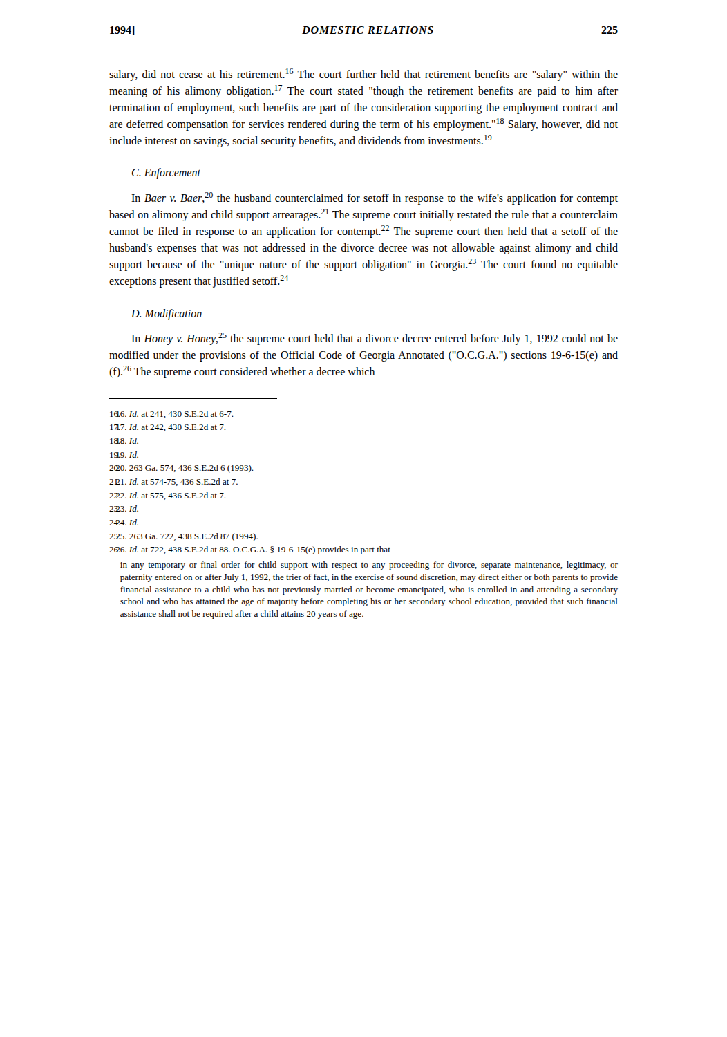1994] DOMESTIC RELATIONS 225
salary, did not cease at his retirement.16 The court further held that retirement benefits are "salary" within the meaning of his alimony obligation.17 The court stated "though the retirement benefits are paid to him after termination of employment, such benefits are part of the consideration supporting the employment contract and are deferred compensation for services rendered during the term of his employment."18 Salary, however, did not include interest on savings, social security benefits, and dividends from investments.19
C. Enforcement
In Baer v. Baer,20 the husband counterclaimed for setoff in response to the wife's application for contempt based on alimony and child support arrearages.21 The supreme court initially restated the rule that a counterclaim cannot be filed in response to an application for contempt.22 The supreme court then held that a setoff of the husband's expenses that was not addressed in the divorce decree was not allowable against alimony and child support because of the "unique nature of the support obligation" in Georgia.23 The court found no equitable exceptions present that justified setoff.24
D. Modification
In Honey v. Honey,25 the supreme court held that a divorce decree entered before July 1, 1992 could not be modified under the provisions of the Official Code of Georgia Annotated ("O.C.G.A.") sections 19-6-15(e) and (f).26 The supreme court considered whether a decree which
16. Id. at 241, 430 S.E.2d at 6-7.
17. Id. at 242, 430 S.E.2d at 7.
18. Id.
19. Id.
20. 263 Ga. 574, 436 S.E.2d 6 (1993).
21. Id. at 574-75, 436 S.E.2d at 7.
22. Id. at 575, 436 S.E.2d at 7.
23. Id.
24. Id.
25. 263 Ga. 722, 438 S.E.2d 87 (1994).
26. Id. at 722, 438 S.E.2d at 88. O.C.G.A. § 19-6-15(e) provides in part that
in any temporary or final order for child support with respect to any proceeding for divorce, separate maintenance, legitimacy, or paternity entered on or after July 1, 1992, the trier of fact, in the exercise of sound discretion, may direct either or both parents to provide financial assistance to a child who has not previously married or become emancipated, who is enrolled in and attending a secondary school and who has attained the age of majority before completing his or her secondary school education, provided that such financial assistance shall not be required after a child attains 20 years of age.